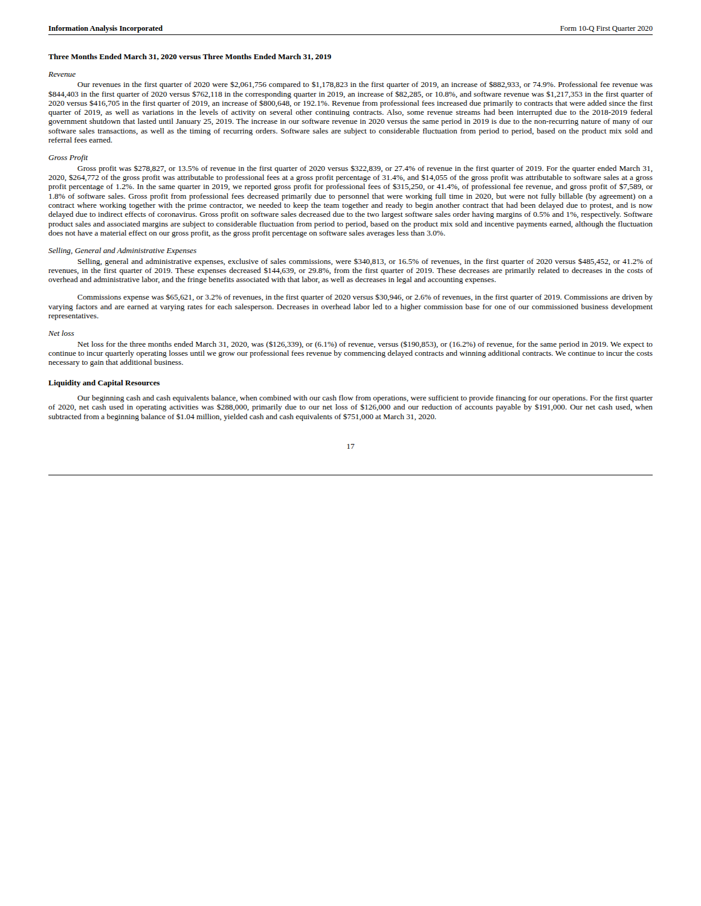Information Analysis Incorporated
Form 10-Q First Quarter 2020
Three Months Ended March 31, 2020 versus Three Months Ended March 31, 2019
Revenue
Our revenues in the first quarter of 2020 were $2,061,756 compared to $1,178,823 in the first quarter of 2019, an increase of $882,933, or 74.9%. Professional fee revenue was $844,403 in the first quarter of 2020 versus $762,118 in the corresponding quarter in 2019, an increase of $82,285, or 10.8%, and software revenue was $1,217,353 in the first quarter of 2020 versus $416,705 in the first quarter of 2019, an increase of $800,648, or 192.1%. Revenue from professional fees increased due primarily to contracts that were added since the first quarter of 2019, as well as variations in the levels of activity on several other continuing contracts. Also, some revenue streams had been interrupted due to the 2018-2019 federal government shutdown that lasted until January 25, 2019. The increase in our software revenue in 2020 versus the same period in 2019 is due to the non-recurring nature of many of our software sales transactions, as well as the timing of recurring orders. Software sales are subject to considerable fluctuation from period to period, based on the product mix sold and referral fees earned.
Gross Profit
Gross profit was $278,827, or 13.5% of revenue in the first quarter of 2020 versus $322,839, or 27.4% of revenue in the first quarter of 2019. For the quarter ended March 31, 2020, $264,772 of the gross profit was attributable to professional fees at a gross profit percentage of 31.4%, and $14,055 of the gross profit was attributable to software sales at a gross profit percentage of 1.2%. In the same quarter in 2019, we reported gross profit for professional fees of $315,250, or 41.4%, of professional fee revenue, and gross profit of $7,589, or 1.8% of software sales. Gross profit from professional fees decreased primarily due to personnel that were working full time in 2020, but were not fully billable (by agreement) on a contract where working together with the prime contractor, we needed to keep the team together and ready to begin another contract that had been delayed due to protest, and is now delayed due to indirect effects of coronavirus. Gross profit on software sales decreased due to the two largest software sales order having margins of 0.5% and 1%, respectively. Software product sales and associated margins are subject to considerable fluctuation from period to period, based on the product mix sold and incentive payments earned, although the fluctuation does not have a material effect on our gross profit, as the gross profit percentage on software sales averages less than 3.0%.
Selling, General and Administrative Expenses
Selling, general and administrative expenses, exclusive of sales commissions, were $340,813, or 16.5% of revenues, in the first quarter of 2020 versus $485,452, or 41.2% of revenues, in the first quarter of 2019. These expenses decreased $144,639, or 29.8%, from the first quarter of 2019. These decreases are primarily related to decreases in the costs of overhead and administrative labor, and the fringe benefits associated with that labor, as well as decreases in legal and accounting expenses.
Commissions expense was $65,621, or 3.2% of revenues, in the first quarter of 2020 versus $30,946, or 2.6% of revenues, in the first quarter of 2019. Commissions are driven by varying factors and are earned at varying rates for each salesperson. Decreases in overhead labor led to a higher commission base for one of our commissioned business development representatives.
Net loss
Net loss for the three months ended March 31, 2020, was ($126,339), or (6.1%) of revenue, versus ($190,853), or (16.2%) of revenue, for the same period in 2019. We expect to continue to incur quarterly operating losses until we grow our professional fees revenue by commencing delayed contracts and winning additional contracts. We continue to incur the costs necessary to gain that additional business.
Liquidity and Capital Resources
Our beginning cash and cash equivalents balance, when combined with our cash flow from operations, were sufficient to provide financing for our operations. For the first quarter of 2020, net cash used in operating activities was $288,000, primarily due to our net loss of $126,000 and our reduction of accounts payable by $191,000. Our net cash used, when subtracted from a beginning balance of $1.04 million, yielded cash and cash equivalents of $751,000 at March 31, 2020.
17